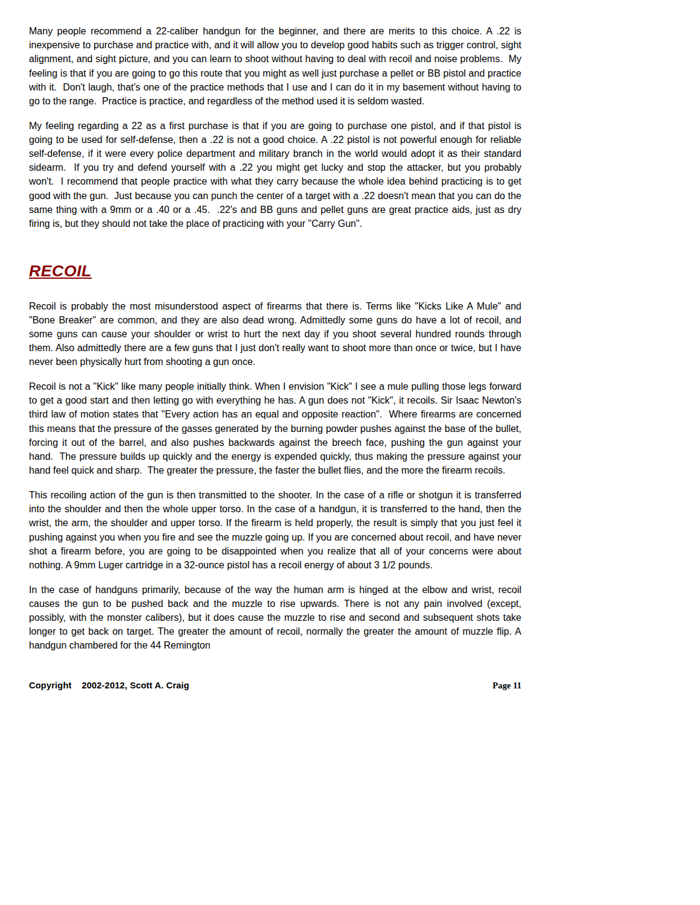Many people recommend a 22-caliber handgun for the beginner, and there are merits to this choice. A .22 is inexpensive to purchase and practice with, and it will allow you to develop good habits such as trigger control, sight alignment, and sight picture, and you can learn to shoot without having to deal with recoil and noise problems. My feeling is that if you are going to go this route that you might as well just purchase a pellet or BB pistol and practice with it. Don't laugh, that's one of the practice methods that I use and I can do it in my basement without having to go to the range. Practice is practice, and regardless of the method used it is seldom wasted.
My feeling regarding a 22 as a first purchase is that if you are going to purchase one pistol, and if that pistol is going to be used for self-defense, then a .22 is not a good choice. A .22 pistol is not powerful enough for reliable self-defense, if it were every police department and military branch in the world would adopt it as their standard sidearm. If you try and defend yourself with a .22 you might get lucky and stop the attacker, but you probably won't. I recommend that people practice with what they carry because the whole idea behind practicing is to get good with the gun. Just because you can punch the center of a target with a .22 doesn't mean that you can do the same thing with a 9mm or a .40 or a .45. .22's and BB guns and pellet guns are great practice aids, just as dry firing is, but they should not take the place of practicing with your "Carry Gun".
RECOIL
Recoil is probably the most misunderstood aspect of firearms that there is. Terms like "Kicks Like A Mule" and "Bone Breaker" are common, and they are also dead wrong. Admittedly some guns do have a lot of recoil, and some guns can cause your shoulder or wrist to hurt the next day if you shoot several hundred rounds through them. Also admittedly there are a few guns that I just don't really want to shoot more than once or twice, but I have never been physically hurt from shooting a gun once.
Recoil is not a "Kick" like many people initially think. When I envision "Kick" I see a mule pulling those legs forward to get a good start and then letting go with everything he has. A gun does not "Kick", it recoils. Sir Isaac Newton's third law of motion states that "Every action has an equal and opposite reaction". Where firearms are concerned this means that the pressure of the gasses generated by the burning powder pushes against the base of the bullet, forcing it out of the barrel, and also pushes backwards against the breech face, pushing the gun against your hand. The pressure builds up quickly and the energy is expended quickly, thus making the pressure against your hand feel quick and sharp. The greater the pressure, the faster the bullet flies, and the more the firearm recoils.
This recoiling action of the gun is then transmitted to the shooter. In the case of a rifle or shotgun it is transferred into the shoulder and then the whole upper torso. In the case of a handgun, it is transferred to the hand, then the wrist, the arm, the shoulder and upper torso. If the firearm is held properly, the result is simply that you just feel it pushing against you when you fire and see the muzzle going up. If you are concerned about recoil, and have never shot a firearm before, you are going to be disappointed when you realize that all of your concerns were about nothing. A 9mm Luger cartridge in a 32-ounce pistol has a recoil energy of about 3 1/2 pounds.
In the case of handguns primarily, because of the way the human arm is hinged at the elbow and wrist, recoil causes the gun to be pushed back and the muzzle to rise upwards. There is not any pain involved (except, possibly, with the monster calibers), but it does cause the muzzle to rise and second and subsequent shots take longer to get back on target. The greater the amount of recoil, normally the greater the amount of muzzle flip. A handgun chambered for the 44 Remington
Copyright 2002-2012, Scott A. Craig Page 11